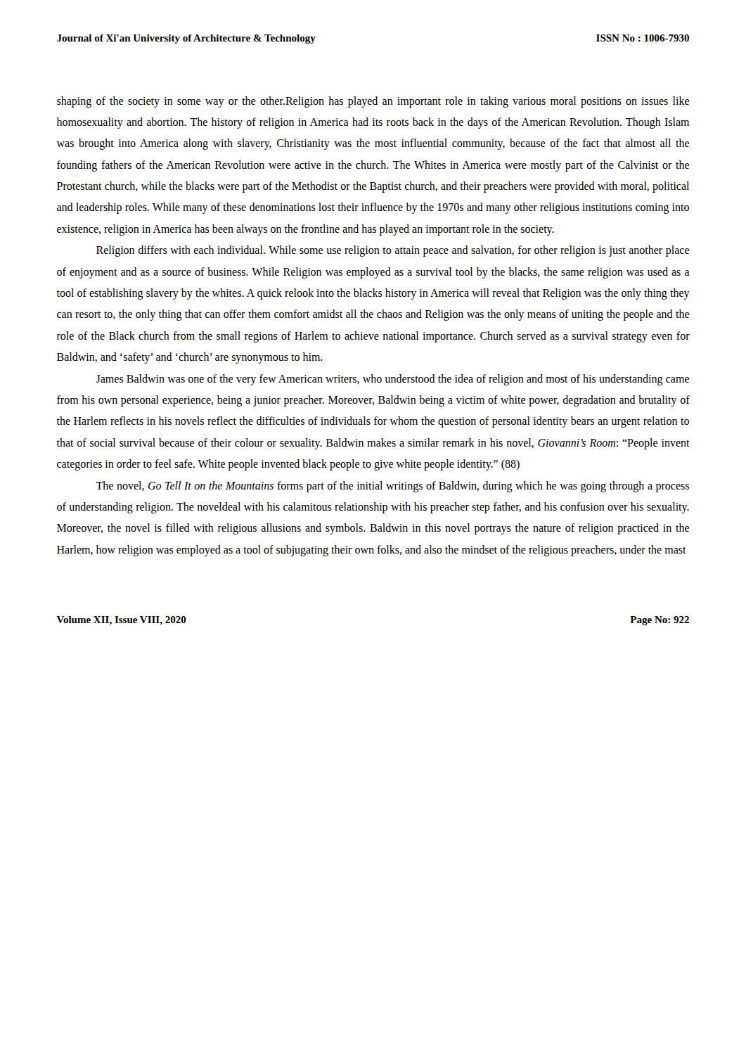Journal of Xi'an University of Architecture & Technology
ISSN No : 1006-7930
shaping of the society in some way or the other.Religion has played an important role in taking various moral positions on issues like homosexuality and abortion. The history of religion in America had its roots back in the days of the American Revolution. Though Islam was brought into America along with slavery, Christianity was the most influential community, because of the fact that almost all the founding fathers of the American Revolution were active in the church. The Whites in America were mostly part of the Calvinist or the Protestant church, while the blacks were part of the Methodist or the Baptist church, and their preachers were provided with moral, political and leadership roles. While many of these denominations lost their influence by the 1970s and many other religious institutions coming into existence, religion in America has been always on the frontline and has played an important role in the society.
Religion differs with each individual. While some use religion to attain peace and salvation, for other religion is just another place of enjoyment and as a source of business. While Religion was employed as a survival tool by the blacks, the same religion was used as a tool of establishing slavery by the whites. A quick relook into the blacks history in America will reveal that Religion was the only thing they can resort to, the only thing that can offer them comfort amidst all the chaos and Religion was the only means of uniting the people and the role of the Black church from the small regions of Harlem to achieve national importance. Church served as a survival strategy even for Baldwin, and ‘safety’ and ‘church’ are synonymous to him.
James Baldwin was one of the very few American writers, who understood the idea of religion and most of his understanding came from his own personal experience, being a junior preacher. Moreover, Baldwin being a victim of white power, degradation and brutality of the Harlem reflects in his novels reflect the difficulties of individuals for whom the question of personal identity bears an urgent relation to that of social survival because of their colour or sexuality. Baldwin makes a similar remark in his novel, Giovanni’s Room: “People invent categories in order to feel safe. White people invented black people to give white people identity.” (88)
The novel, Go Tell It on the Mountains forms part of the initial writings of Baldwin, during which he was going through a process of understanding religion. The noveldeal with his calamitous relationship with his preacher step father, and his confusion over his sexuality. Moreover, the novel is filled with religious allusions and symbols. Baldwin in this novel portrays the nature of religion practiced in the Harlem, how religion was employed as a tool of subjugating their own folks, and also the mindset of the religious preachers, under the mast
Volume XII, Issue VIII, 2020
Page No: 922